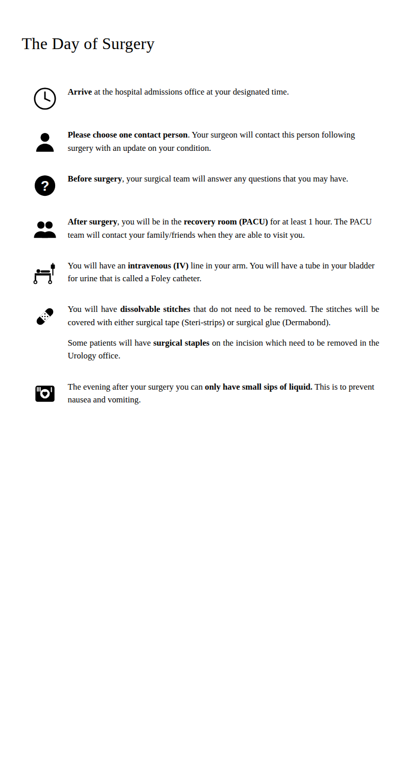The Day of Surgery
Arrive at the hospital admissions office at your designated time.
Please choose one contact person. Your surgeon will contact this person following surgery with an update on your condition.
?
Before surgery, your surgical team will answer any questions that you may have.
After surgery, you will be in the recovery room (PACU) for at least 1 hour. The PACU team will contact your family/friends when they are able to visit you.
You will have an intravenous (IV) line in your arm. You will have a tube in your bladder for urine that is called a Foley catheter.
You will have dissolvable stitches that do not need to be removed. The stitches will be covered with either surgical tape (Steri-strips) or surgical glue (Dermabond).
Some patients will have surgical staples on the incision which need to be removed in the Urology office.
The evening after your surgery you can only have small sips of liquid. This is to prevent nausea and vomiting.